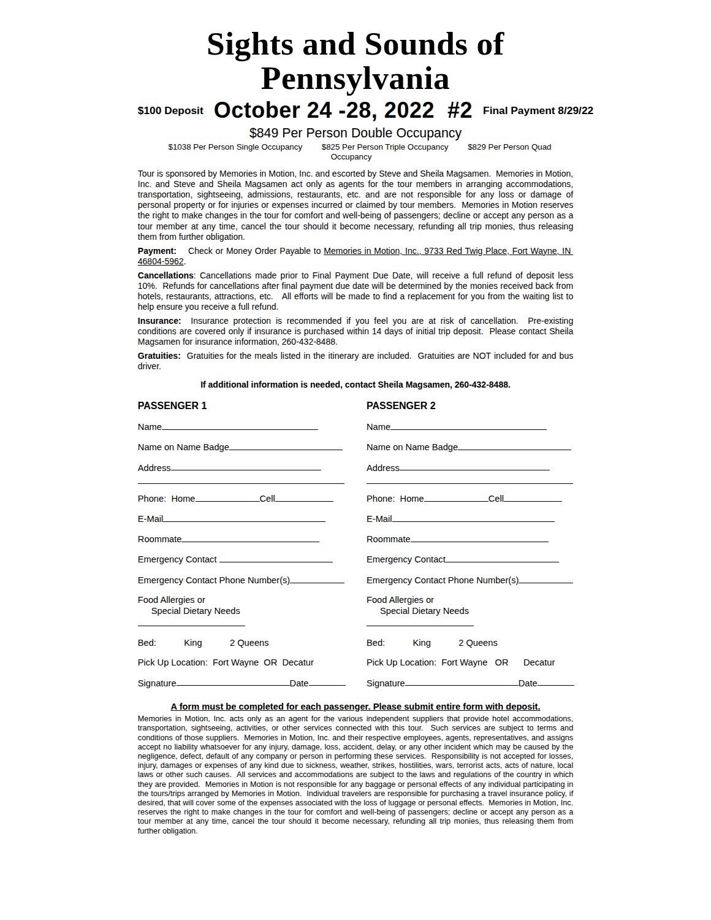Sights and Sounds of Pennsylvania
$100 Deposit October 24 -28, 2022 #2 Final Payment 8/29/22
$849 Per Person Double Occupancy
$1038 Per Person Single Occupancy $825 Per Person Triple Occupancy $829 Per Person Quad Occupancy
Tour is sponsored by Memories in Motion, Inc. and escorted by Steve and Sheila Magsamen. Memories in Motion, Inc. and Steve and Sheila Magsamen act only as agents for the tour members in arranging accommodations, transportation, sightseeing, admissions, restaurants, etc. and are not responsible for any loss or damage of personal property or for injuries or expenses incurred or claimed by tour members. Memories in Motion reserves the right to make changes in the tour for comfort and well-being of passengers; decline or accept any person as a tour member at any time, cancel the tour should it become necessary, refunding all trip monies, thus releasing them from further obligation.
Payment: Check or Money Order Payable to Memories in Motion, Inc., 9733 Red Twig Place, Fort Wayne, IN 46804-5962.
Cancellations: Cancellations made prior to Final Payment Due Date, will receive a full refund of deposit less 10%. Refunds for cancellations after final payment due date will be determined by the monies received back from hotels, restaurants, attractions, etc. All efforts will be made to find a replacement for you from the waiting list to help ensure you receive a full refund.
Insurance: Insurance protection is recommended if you feel you are at risk of cancellation. Pre-existing conditions are covered only if insurance is purchased within 14 days of initial trip deposit. Please contact Sheila Magsamen for insurance information, 260-432-8488.
Gratuities: Gratuities for the meals listed in the itinerary are included. Gratuities are NOT included for and bus driver.
If additional information is needed, contact Sheila Magsamen, 260-432-8488.
| PASSENGER 1 Name Name on Name Badge Address Phone: Home Cell E-Mail Roommate Emergency Contact Emergency Contact Phone Number(s) Food Allergies or Special Dietary Needs Bed: King 2 Queens Pick Up Location: Fort Wayne OR Decatur Signature Date | PASSENGER 2 Name Name on Name Badge Address Phone: Home Cell E-Mail Roommate Emergency Contact Emergency Contact Phone Number(s) Food Allergies or Special Dietary Needs Bed: King 2 Queens Pick Up Location: Fort Wayne OR Decatur Signature Date |
A form must be completed for each passenger. Please submit entire form with deposit.
Memories in Motion, Inc. acts only as an agent for the various independent suppliers that provide hotel accommodations, transportation, sightseeing, activities, or other services connected with this tour. Such services are subject to terms and conditions of those suppliers. Memories in Motion, Inc. and their respective employees, agents, representatives, and assigns accept no liability whatsoever for any injury, damage, loss, accident, delay, or any other incident which may be caused by the negligence, defect, default of any company or person in performing these services. Responsibility is not accepted for losses, injury, damages or expenses of any kind due to sickness, weather, strikes, hostilities, wars, terrorist acts, acts of nature, local laws or other such causes. All services and accommodations are subject to the laws and regulations of the country in which they are provided. Memories in Motion is not responsible for any baggage or personal effects of any individual participating in the tours/trips arranged by Memories in Motion. Individual travelers are responsible for purchasing a travel insurance policy, if desired, that will cover some of the expenses associated with the loss of luggage or personal effects. Memories in Motion, Inc. reserves the right to make changes in the tour for comfort and well-being of passengers; decline or accept any person as a tour member at any time, cancel the tour should it become necessary, refunding all trip monies, thus releasing them from further obligation.